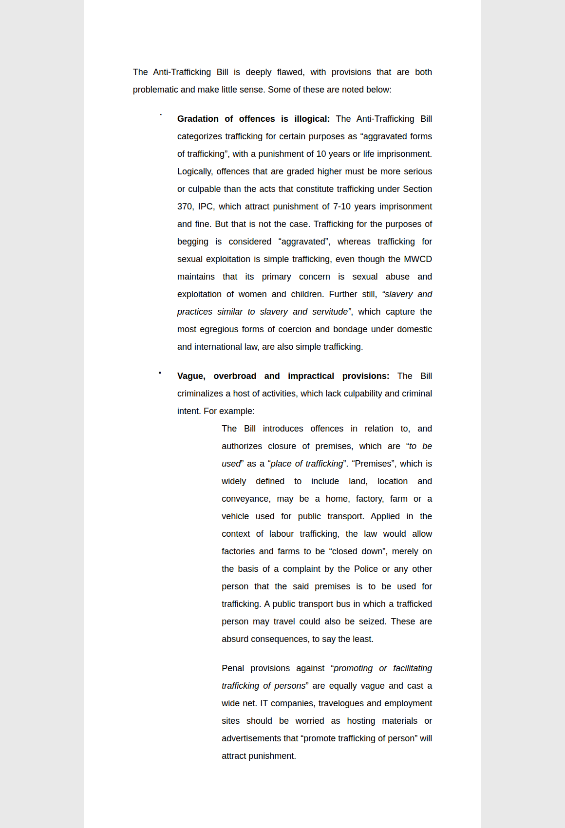The Anti-Trafficking Bill is deeply flawed, with provisions that are both problematic and make little sense. Some of these are noted below:
Gradation of offences is illogical: The Anti-Trafficking Bill categorizes trafficking for certain purposes as “aggravated forms of trafficking”, with a punishment of 10 years or life imprisonment. Logically, offences that are graded higher must be more serious or culpable than the acts that constitute trafficking under Section 370, IPC, which attract punishment of 7-10 years imprisonment and fine. But that is not the case. Trafficking for the purposes of begging is considered “aggravated”, whereas trafficking for sexual exploitation is simple trafficking, even though the MWCD maintains that its primary concern is sexual abuse and exploitation of women and children. Further still, “slavery and practices similar to slavery and servitude”, which capture the most egregious forms of coercion and bondage under domestic and international law, are also simple trafficking.
Vague, overbroad and impractical provisions: The Bill criminalizes a host of activities, which lack culpability and criminal intent. For example:
The Bill introduces offences in relation to, and authorizes closure of premises, which are “to be used” as a “place of trafficking”. “Premises”, which is widely defined to include land, location and conveyance, may be a home, factory, farm or a vehicle used for public transport. Applied in the context of labour trafficking, the law would allow factories and farms to be “closed down”, merely on the basis of a complaint by the Police or any other person that the said premises is to be used for trafficking. A public transport bus in which a trafficked person may travel could also be seized. These are absurd consequences, to say the least.
Penal provisions against “promoting or facilitating trafficking of persons” are equally vague and cast a wide net. IT companies, travelogues and employment sites should be worried as hosting materials or advertisements that “promote trafficking of person” will attract punishment.